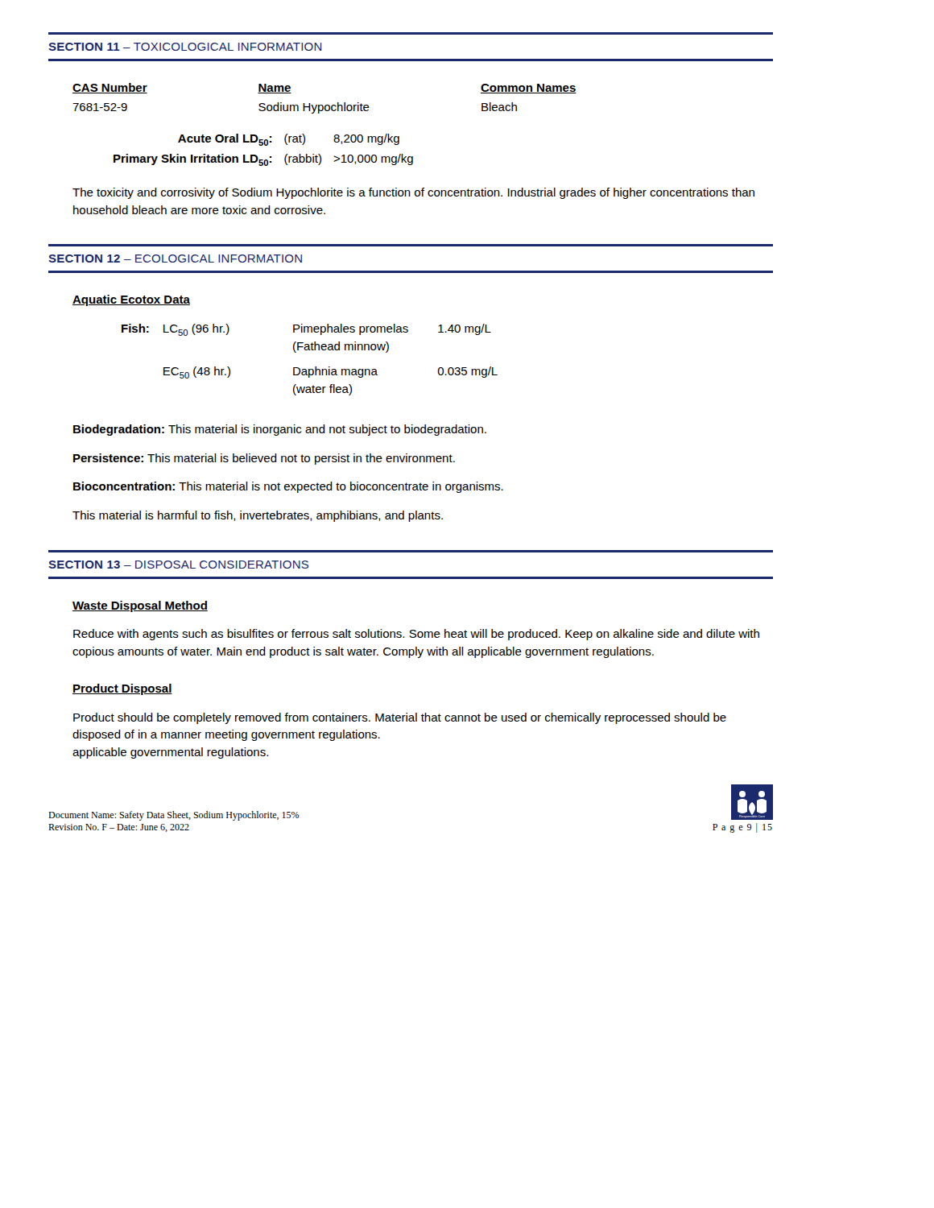SECTION 11 – TOXICOLOGICAL INFORMATION
| CAS Number | Name | Common Names |
| --- | --- | --- |
| 7681-52-9 | Sodium Hypochlorite | Bleach |
| Acute Oral LD 50 : | (rat) | 8,200 mg/kg |
| Primary Skin Irritation LD 50 : | (rabbit) | >10,000 mg/kg |
The toxicity and corrosivity of Sodium Hypochlorite is a function of concentration. Industrial grades of higher concentrations than household bleach are more toxic and corrosive.
SECTION 12 – ECOLOGICAL INFORMATION
Aquatic Ecotox Data
| Fish: | LC 50 (96 hr.) | Pimephales promelas (Fathead minnow) | 1.40 mg/L |
| | EC 50 (48 hr.) | Daphnia magna (water flea) | 0.035 mg/L |
Biodegradation: This material is inorganic and not subject to biodegradation.
Persistence: This material is believed not to persist in the environment.
Bioconcentration: This material is not expected to bioconcentrate in organisms.
This material is harmful to fish, invertebrates, amphibians, and plants.
SECTION 13 – DISPOSAL CONSIDERATIONS
Waste Disposal Method
Reduce with agents such as bisulfites or ferrous salt solutions. Some heat will be produced. Keep on alkaline side and dilute with copious amounts of water. Main end product is salt water. Comply with all applicable government regulations.
Product Disposal
Product should be completely removed from containers. Material that cannot be used or chemically reprocessed should be disposed of in a manner meeting government regulations.
applicable governmental regulations.
Document Name: Safety Data Sheet, Sodium Hypochlorite, 15%
Revision No. F – Date: June 6, 2022
P a g e 9 | 15
Responsible Care